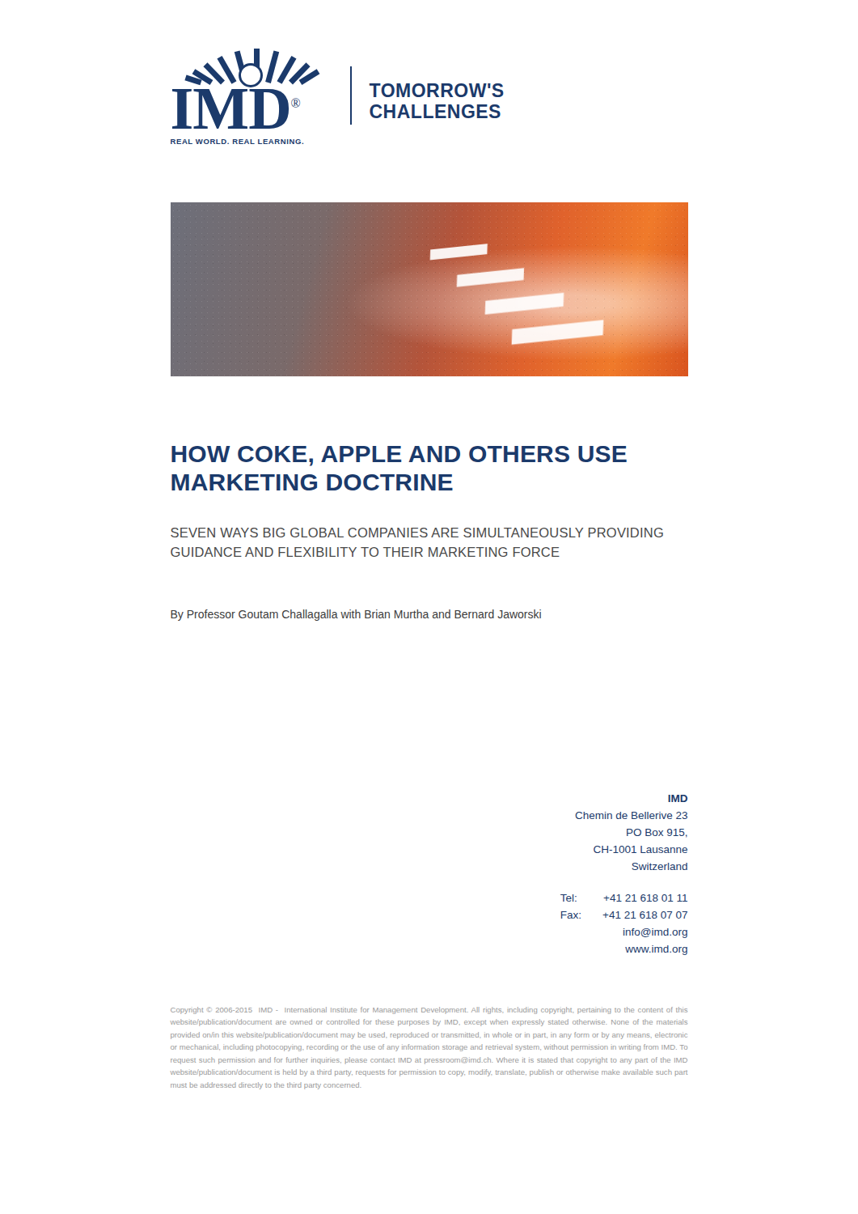IMD®
REAL WORLD. REAL LEARNING.
TOMORROW'S
CHALLENGES
How Coke, Apple and others use marketing doctrine
Seven ways big global companies are simultaneously providing guidance and flexibility to their marketing force
By Professor Goutam Challagalla with Brian Murtha and Bernard Jaworski
IMD
Chemin de Bellerive 23
PO Box 915,
CH-1001 Lausanne
Switzerland
| Tel: | +41 21 618 01 11 |
| Fax: | +41 21 618 07 07 |
| | info@imd.org |
| | www.imd.org |
Copyright © 2006-2015 IMD - International Institute for Management Development. All rights, including copyright, pertaining to the content of this website/publication/document are owned or controlled for these purposes by IMD, except when expressly stated otherwise. None of the materials provided on/in this website/publication/document may be used, reproduced or transmitted, in whole or in part, in any form or by any means, electronic or mechanical, including photocopying, recording or the use of any information storage and retrieval system, without permission in writing from IMD. To request such permission and for further inquiries, please contact IMD at pressroom@imd.ch. Where it is stated that copyright to any part of the IMD website/publication/document is held by a third party, requests for permission to copy, modify, translate, publish or otherwise make available such part must be addressed directly to the third party concerned.